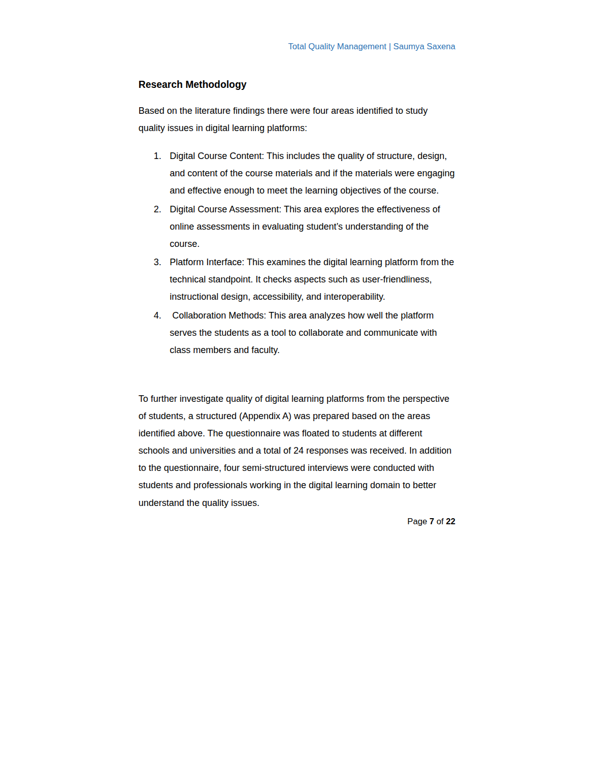Total Quality Management | Saumya Saxena
Research Methodology
Based on the literature findings there were four areas identified to study quality issues in digital learning platforms:
Digital Course Content: This includes the quality of structure, design, and content of the course materials and if the materials were engaging and effective enough to meet the learning objectives of the course.
Digital Course Assessment: This area explores the effectiveness of online assessments in evaluating student’s understanding of the course.
Platform Interface: This examines the digital learning platform from the technical standpoint. It checks aspects such as user-friendliness, instructional design, accessibility, and interoperability.
Collaboration Methods: This area analyzes how well the platform serves the students as a tool to collaborate and communicate with class members and faculty.
To further investigate quality of digital learning platforms from the perspective of students, a structured (Appendix A) was prepared based on the areas identified above. The questionnaire was floated to students at different schools and universities and a total of 24 responses was received. In addition to the questionnaire, four semi-structured interviews were conducted with students and professionals working in the digital learning domain to better understand the quality issues.
Page 7 of 22